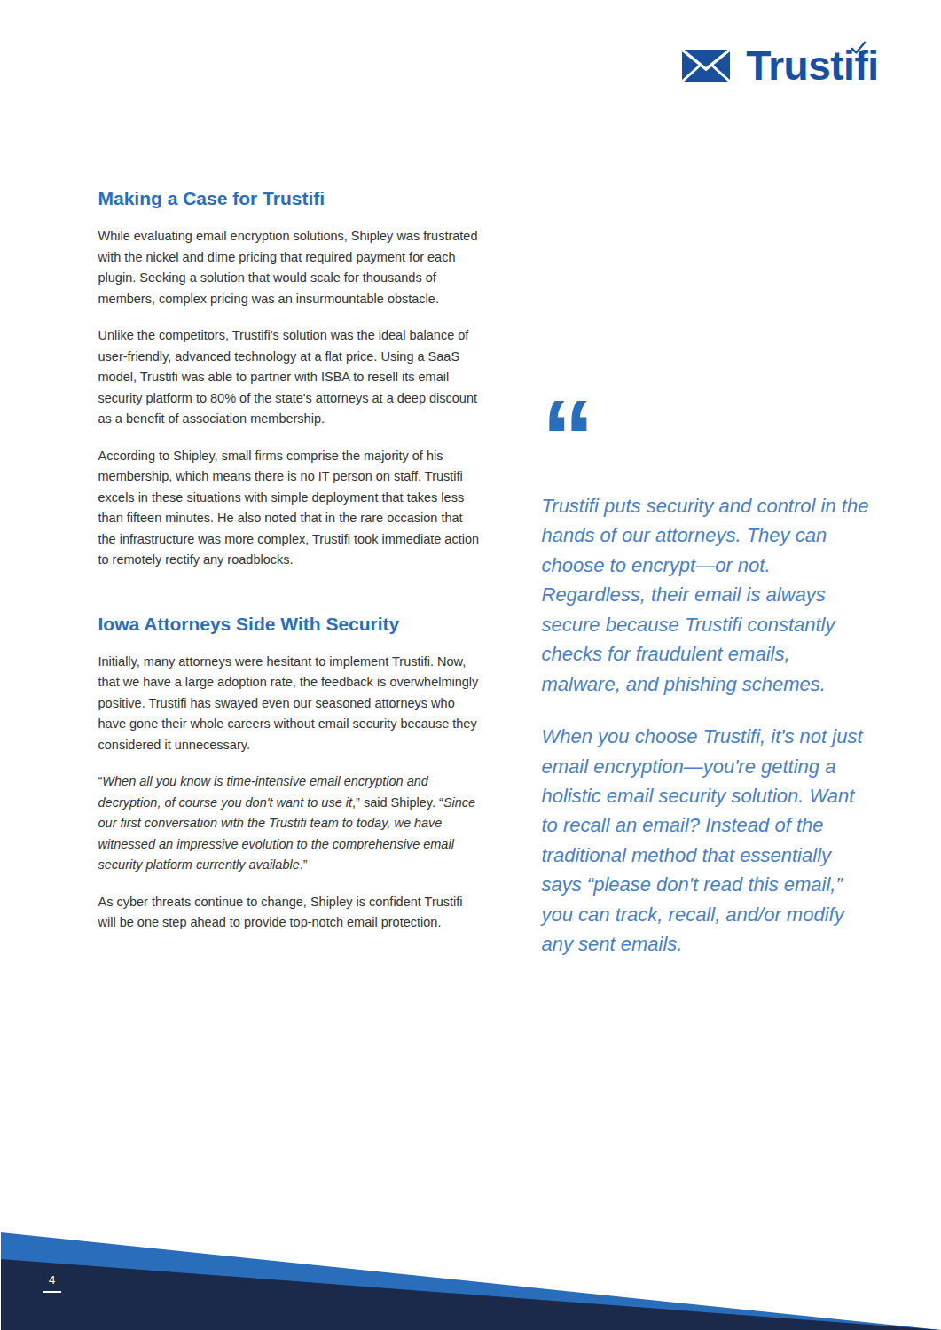Trustifi
Making a Case for Trustifi
While evaluating email encryption solutions, Shipley was frustrated with the nickel and dime pricing that required payment for each plugin. Seeking a solution that would scale for thousands of members, complex pricing was an insurmountable obstacle.
Unlike the competitors, Trustifi's solution was the ideal balance of user-friendly, advanced technology at a flat price. Using a SaaS model, Trustifi was able to partner with ISBA to resell its email security platform to 80% of the state's attorneys at a deep discount as a benefit of association membership.
According to Shipley, small firms comprise the majority of his membership, which means there is no IT person on staff. Trustifi excels in these situations with simple deployment that takes less than fifteen minutes. He also noted that in the rare occasion that the infrastructure was more complex, Trustifi took immediate action to remotely rectify any roadblocks.
Iowa Attorneys Side With Security
Initially, many attorneys were hesitant to implement Trustifi. Now, that we have a large adoption rate, the feedback is overwhelmingly positive. Trustifi has swayed even our seasoned attorneys who have gone their whole careers without email security because they considered it unnecessary.
“When all you know is time-intensive email encryption and decryption, of course you don't want to use it,” said Shipley. “Since our first conversation with the Trustifi team to today, we have witnessed an impressive evolution to the comprehensive email security platform currently available.”
As cyber threats continue to change, Shipley is confident Trustifi will be one step ahead to provide top-notch email protection.
“
Trustifi puts security and control in the hands of our attorneys. They can choose to encrypt—or not. Regardless, their email is always secure because Trustifi constantly checks for fraudulent emails, malware, and phishing schemes.
When you choose Trustifi, it's not just email encryption—you're getting a holistic email security solution. Want to recall an email? Instead of the traditional method that essentially says “please don't read this email,” you can track, recall, and/or modify any sent emails.
4